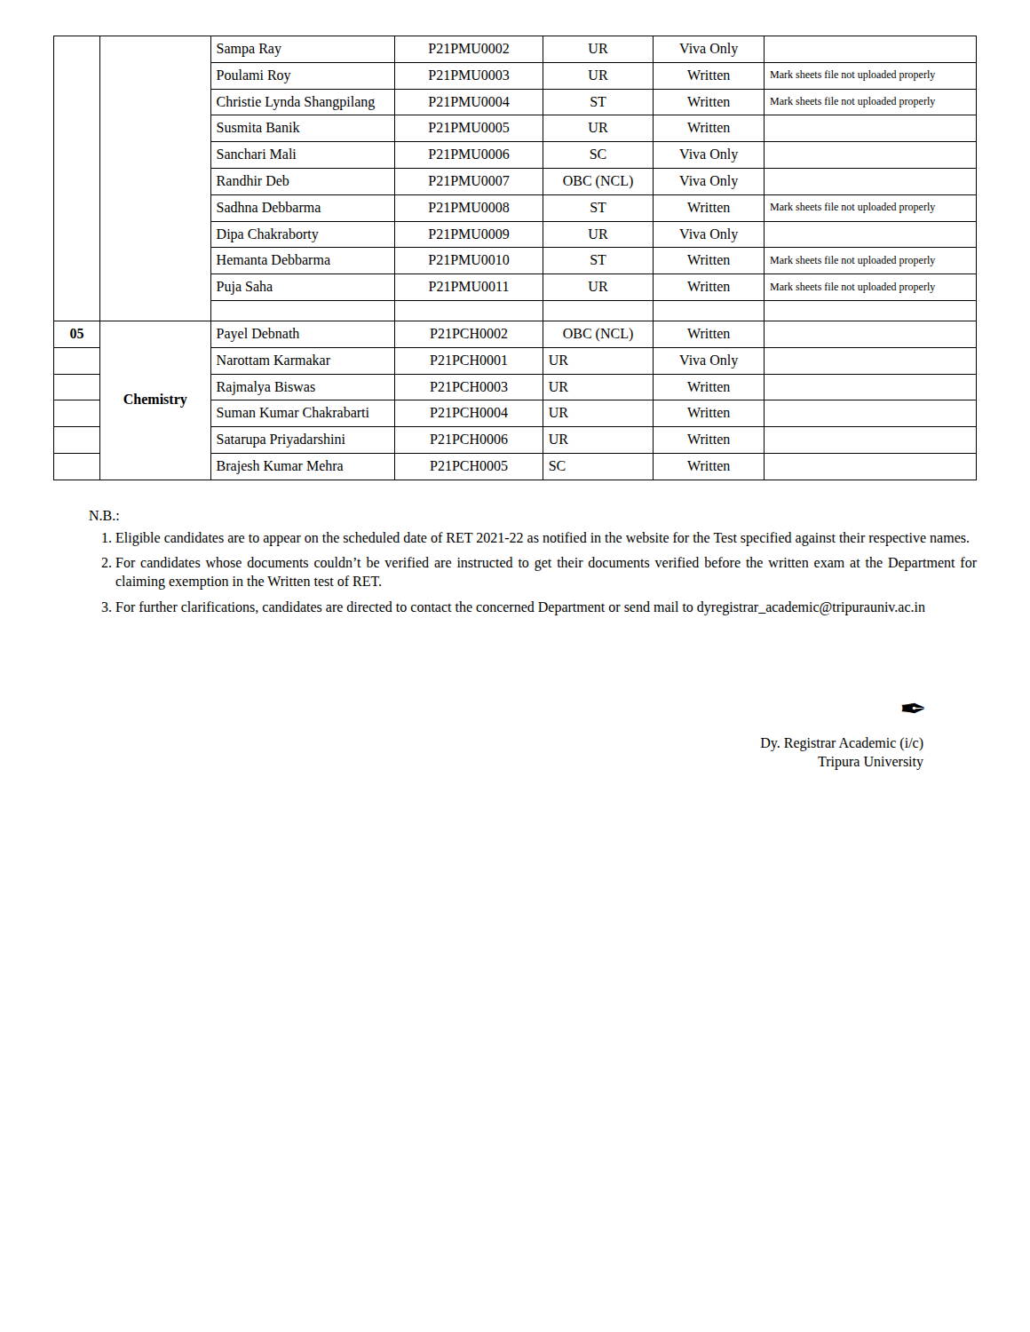| | | Sampa Ray | P21PMU0002 | UR | Viva Only | |
| Poulami Roy | P21PMU0003 | UR | Written | Mark sheets file not uploaded properly |
| Christie Lynda Shangpilang | P21PMU0004 | ST | Written | Mark sheets file not uploaded properly |
| Susmita Banik | P21PMU0005 | UR | Written | |
| Sanchari Mali | P21PMU0006 | SC | Viva Only | |
| Randhir Deb | P21PMU0007 | OBC (NCL) | Viva Only | |
| Sadhna Debbarma | P21PMU0008 | ST | Written | Mark sheets file not uploaded properly |
| Dipa Chakraborty | P21PMU0009 | UR | Viva Only | |
| Hemanta Debbarma | P21PMU0010 | ST | Written | Mark sheets file not uploaded properly |
| Puja Saha | P21PMU0011 | UR | Written | Mark sheets file not uploaded properly |
| 05 | Chemistry | Payel Debnath | P21PCH0002 | OBC (NCL) | Written | |
| | Narottam Karmakar | P21PCH0001 | UR | Viva Only | |
| | Rajmalya Biswas | P21PCH0003 | UR | Written | |
| | Suman Kumar Chakrabarti | P21PCH0004 | UR | Written | |
| | Satarupa Priyadarshini | P21PCH0006 | UR | Written | |
| | Brajesh Kumar Mehra | P21PCH0005 | SC | Written | |
N.B.:
Eligible candidates are to appear on the scheduled date of RET 2021-22 as notified in the website for the Test specified against their respective names.
For candidates whose documents couldn’t be verified are instructed to get their documents verified before the written exam at the Department for claiming exemption in the Written test of RET.
For further clarifications, candidates are directed to contact the concerned Department or send mail to dyregistrar_academic@tripurauniv.ac.in
✒
Dy. Registrar Academic (i/c)
Tripura University